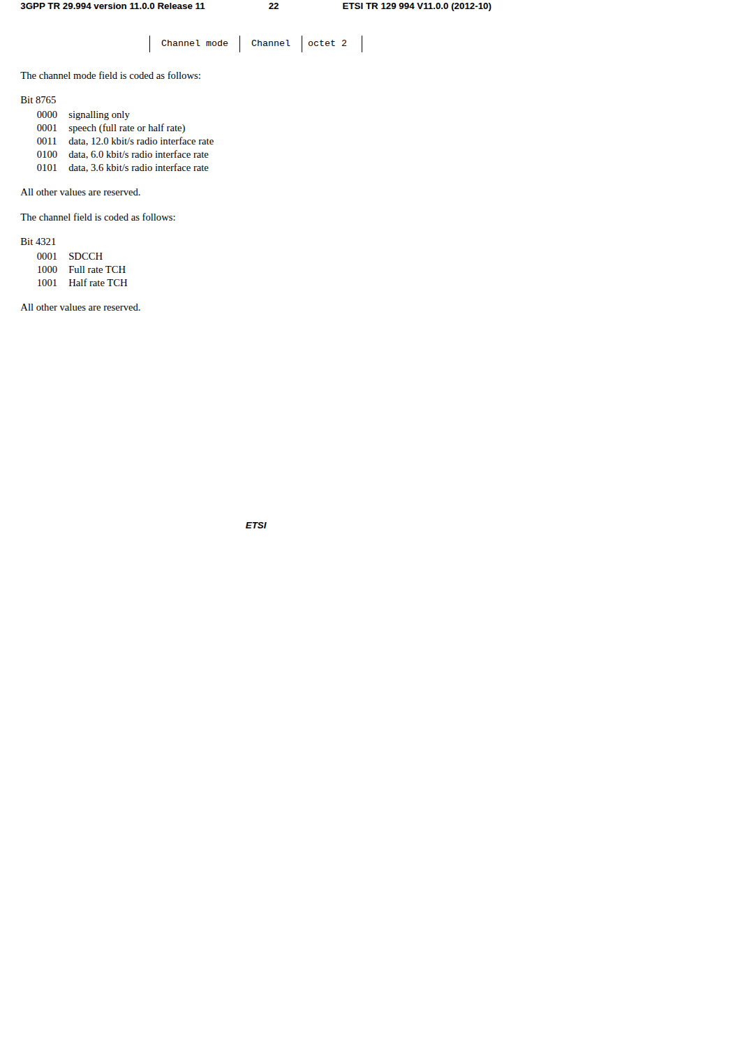3GPP TR 29.994 version 11.0.0 Release 11
22
ETSI TR 129 994 V11.0.0 (2012-10)
| Channel mode | Channel | octet 2 |
The channel mode field is coded as follows:
Bit 8765
| 0000 | signalling only |
| 0001 | speech (full rate or half rate) |
| 0011 | data, 12.0 kbit/s radio interface rate |
| 0100 | data, 6.0 kbit/s radio interface rate |
| 0101 | data, 3.6 kbit/s radio interface rate |
All other values are reserved.
The channel field is coded as follows:
Bit 4321
| 0001 | SDCCH |
| 1000 | Full rate TCH |
| 1001 | Half rate TCH |
All other values are reserved.
ETSI